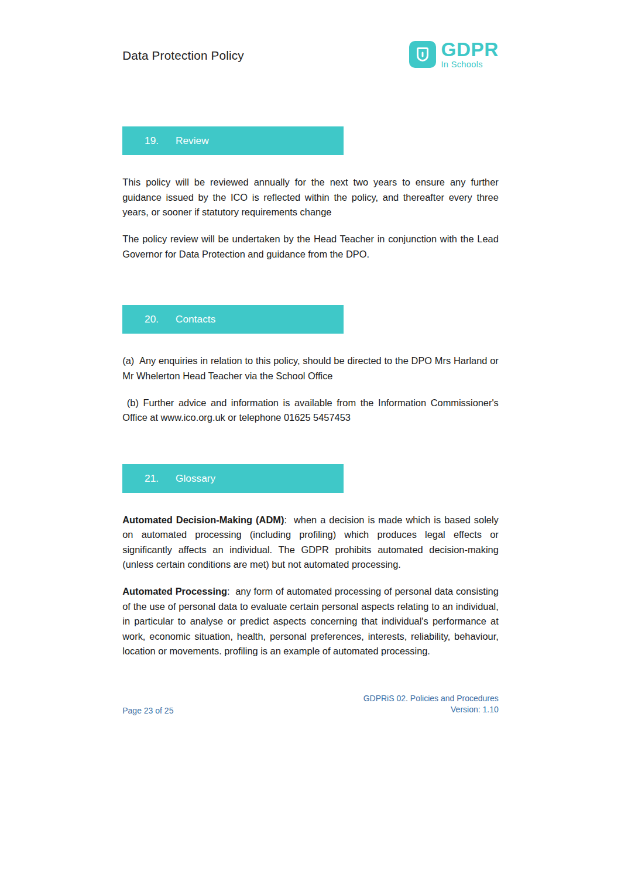Data Protection Policy
GDPR
In Schools
19. Review
This policy will be reviewed annually for the next two years to ensure any further guidance issued by the ICO is reflected within the policy, and thereafter every three years, or sooner if statutory requirements change
The policy review will be undertaken by the Head Teacher in conjunction with the Lead Governor for Data Protection and guidance from the DPO.
20. Contacts
(a) Any enquiries in relation to this policy, should be directed to the DPO Mrs Harland or Mr Whelerton Head Teacher via the School Office
(b) Further advice and information is available from the Information Commissioner's Office at www.ico.org.uk or telephone 01625 5457453
21. Glossary
Automated Decision-Making (ADM): when a decision is made which is based solely on automated processing (including profiling) which produces legal effects or significantly affects an individual. The GDPR prohibits automated decision-making (unless certain conditions are met) but not automated processing.
Automated Processing: any form of automated processing of personal data consisting of the use of personal data to evaluate certain personal aspects relating to an individual, in particular to analyse or predict aspects concerning that individual's performance at work, economic situation, health, personal preferences, interests, reliability, behaviour, location or movements. profiling is an example of automated processing.
Page 23 of 25
GDPRiS 02. Policies and Procedures
Version: 1.10